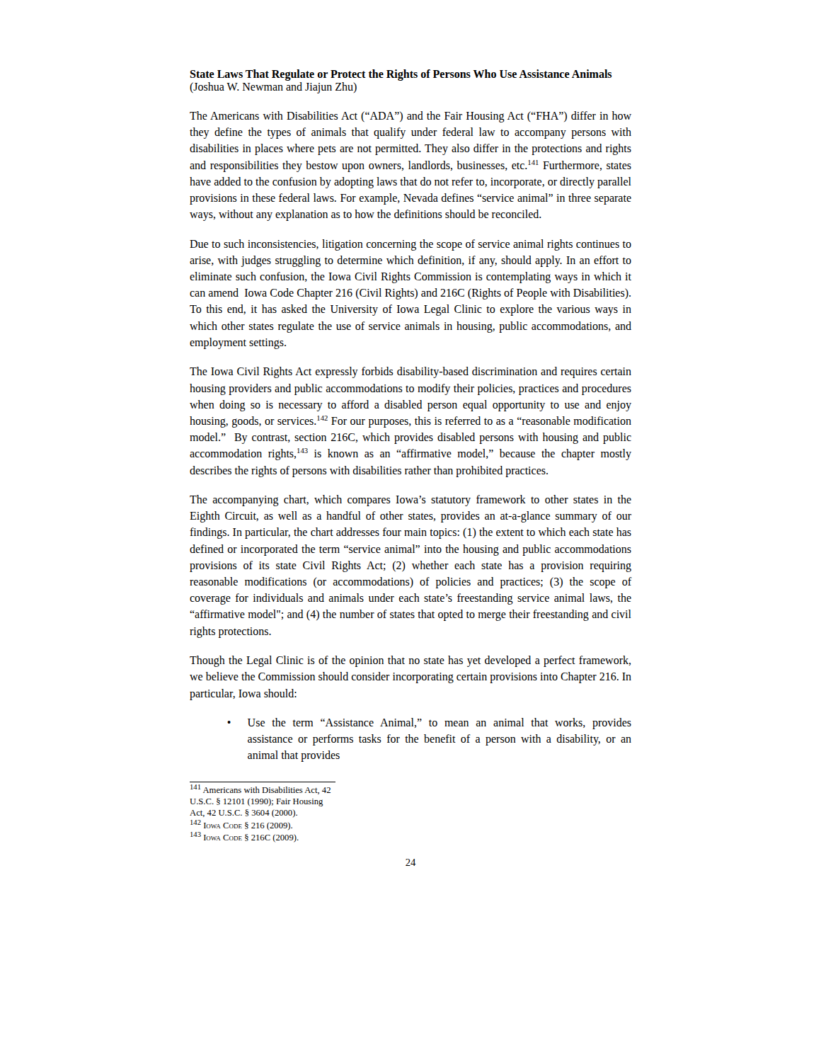State Laws That Regulate or Protect the Rights of Persons Who Use Assistance Animals
(Joshua W. Newman and Jiajun Zhu)
The Americans with Disabilities Act (“ADA”) and the Fair Housing Act (“FHA”) differ in how they define the types of animals that qualify under federal law to accompany persons with disabilities in places where pets are not permitted. They also differ in the protections and rights and responsibilities they bestow upon owners, landlords, businesses, etc.141 Furthermore, states have added to the confusion by adopting laws that do not refer to, incorporate, or directly parallel provisions in these federal laws. For example, Nevada defines “service animal” in three separate ways, without any explanation as to how the definitions should be reconciled.
Due to such inconsistencies, litigation concerning the scope of service animal rights continues to arise, with judges struggling to determine which definition, if any, should apply. In an effort to eliminate such confusion, the Iowa Civil Rights Commission is contemplating ways in which it can amend Iowa Code Chapter 216 (Civil Rights) and 216C (Rights of People with Disabilities). To this end, it has asked the University of Iowa Legal Clinic to explore the various ways in which other states regulate the use of service animals in housing, public accommodations, and employment settings.
The Iowa Civil Rights Act expressly forbids disability-based discrimination and requires certain housing providers and public accommodations to modify their policies, practices and procedures when doing so is necessary to afford a disabled person equal opportunity to use and enjoy housing, goods, or services.142 For our purposes, this is referred to as a “reasonable modification model.” By contrast, section 216C, which provides disabled persons with housing and public accommodation rights,143 is known as an “affirmative model,” because the chapter mostly describes the rights of persons with disabilities rather than prohibited practices.
The accompanying chart, which compares Iowa’s statutory framework to other states in the Eighth Circuit, as well as a handful of other states, provides an at-a-glance summary of our findings. In particular, the chart addresses four main topics: (1) the extent to which each state has defined or incorporated the term “service animal” into the housing and public accommodations provisions of its state Civil Rights Act; (2) whether each state has a provision requiring reasonable modifications (or accommodations) of policies and practices; (3) the scope of coverage for individuals and animals under each state’s freestanding service animal laws, the “affirmative model"; and (4) the number of states that opted to merge their freestanding and civil rights protections.
Though the Legal Clinic is of the opinion that no state has yet developed a perfect framework, we believe the Commission should consider incorporating certain provisions into Chapter 216. In particular, Iowa should:
Use the term “Assistance Animal,” to mean an animal that works, provides assistance or performs tasks for the benefit of a person with a disability, or an animal that provides
141 Americans with Disabilities Act, 42 U.S.C. § 12101 (1990); Fair Housing Act, 42 U.S.C. § 3604 (2000).
142 Iowa Code § 216 (2009).
143 Iowa Code § 216C (2009).
24